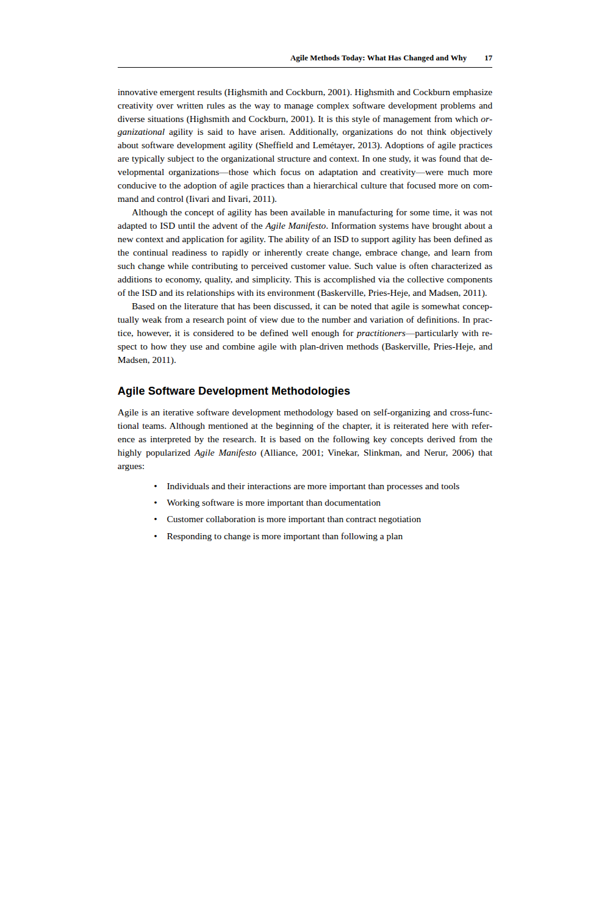Agile Methods Today: What Has Changed and Why17
innovative emergent results (Highsmith and Cockburn, 2001). Highsmith and Cockburn emphasize creativity over written rules as the way to manage complex software development problems and diverse situations (Highsmith and Cockburn, 2001). It is this style of management from which organizational agility is said to have arisen. Additionally, organizations do not think objectively about software development agility (Sheffield and Lemétayer, 2013). Adoptions of agile practices are typically subject to the organizational structure and context. In one study, it was found that developmental organizations—those which focus on adaptation and creativity—were much more conducive to the adoption of agile practices than a hierarchical culture that focused more on command and control (Iivari and Iivari, 2011).
Although the concept of agility has been available in manufacturing for some time, it was not adapted to ISD until the advent of the Agile Manifesto. Information systems have brought about a new context and application for agility. The ability of an ISD to support agility has been defined as the continual readiness to rapidly or inherently create change, embrace change, and learn from such change while contributing to perceived customer value. Such value is often characterized as additions to economy, quality, and simplicity. This is accomplished via the collective components of the ISD and its relationships with its environment (Baskerville, Pries-Heje, and Madsen, 2011).
Based on the literature that has been discussed, it can be noted that agile is somewhat conceptually weak from a research point of view due to the number and variation of definitions. In practice, however, it is considered to be defined well enough for practitioners—particularly with respect to how they use and combine agile with plan-driven methods (Baskerville, Pries-Heje, and Madsen, 2011).
Agile Software Development Methodologies
Agile is an iterative software development methodology based on self-organizing and cross-functional teams. Although mentioned at the beginning of the chapter, it is reiterated here with reference as interpreted by the research. It is based on the following key concepts derived from the highly popularized Agile Manifesto (Alliance, 2001; Vinekar, Slinkman, and Nerur, 2006) that argues:
Individuals and their interactions are more important than processes and tools
Working software is more important than documentation
Customer collaboration is more important than contract negotiation
Responding to change is more important than following a plan